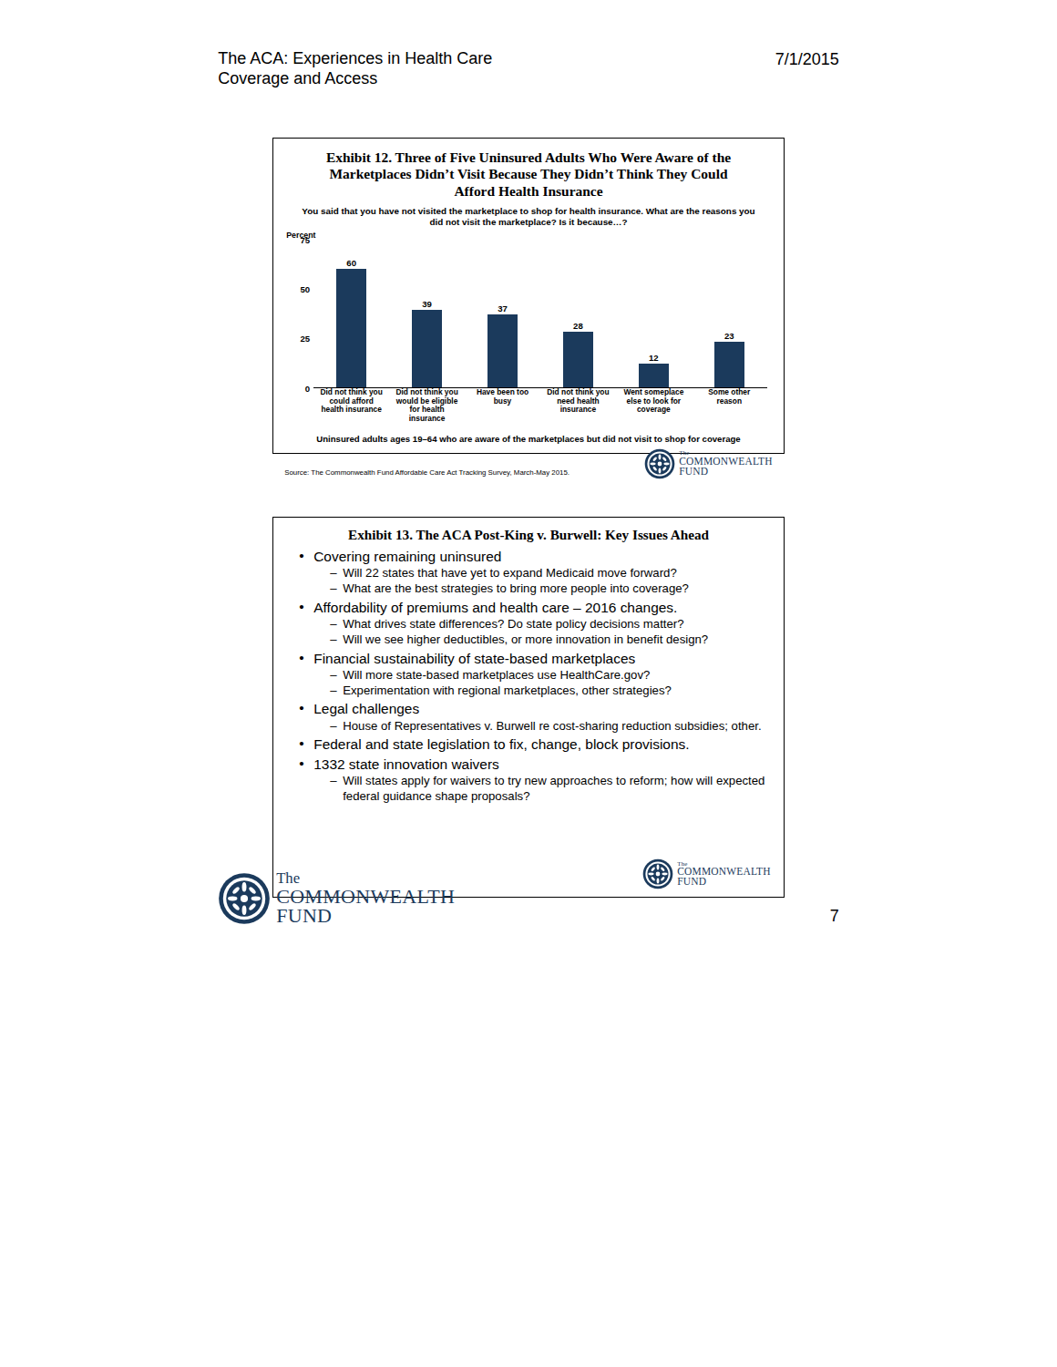The ACA: Experiences in Health Care
Coverage and Access
7/1/2015
Exhibit 12. Three of Five Uninsured Adults Who Were Aware of the
Marketplaces Didn’t Visit Because They Didn’t Think They Could
Afford Health Insurance
You said that you have not visited the marketplace to shop for health insurance. What are the reasons you did not visit the marketplace? Is it because…?
Percent
75 50 25 0
60
39
37
28
12
23
Did not think you could afford health insurance
Did not think you would be eligible for health insurance
Have been too busy
Did not think you need health insurance
Went someplace else to look for coverage
Some other reason
Uninsured adults ages 19–64 who are aware of the marketplaces but did not visit to shop for coverage
Source: The Commonwealth Fund Affordable Care Act Tracking Survey, March-May 2015.
The
COMMONWEALTH
FUND
Exhibit 13. The ACA Post-King v. Burwell: Key Issues Ahead
Covering remaining uninsured
Will 22 states that have yet to expand Medicaid move forward?
What are the best strategies to bring more people into coverage?
Affordability of premiums and health care – 2016 changes.
What drives state differences? Do state policy decisions matter?
Will we see higher deductibles, or more innovation in benefit design?
Financial sustainability of state-based marketplaces
Will more state-based marketplaces use HealthCare.gov?
Experimentation with regional marketplaces, other strategies?
Legal challenges
House of Representatives v. Burwell re cost-sharing reduction subsidies; other.
Federal and state legislation to fix, change, block provisions.
1332 state innovation waivers
Will states apply for waivers to try new approaches to reform; how will expected federal guidance shape proposals?
The
COMMONWEALTH
FUND
The
COMMONWEALTH
FUND
7